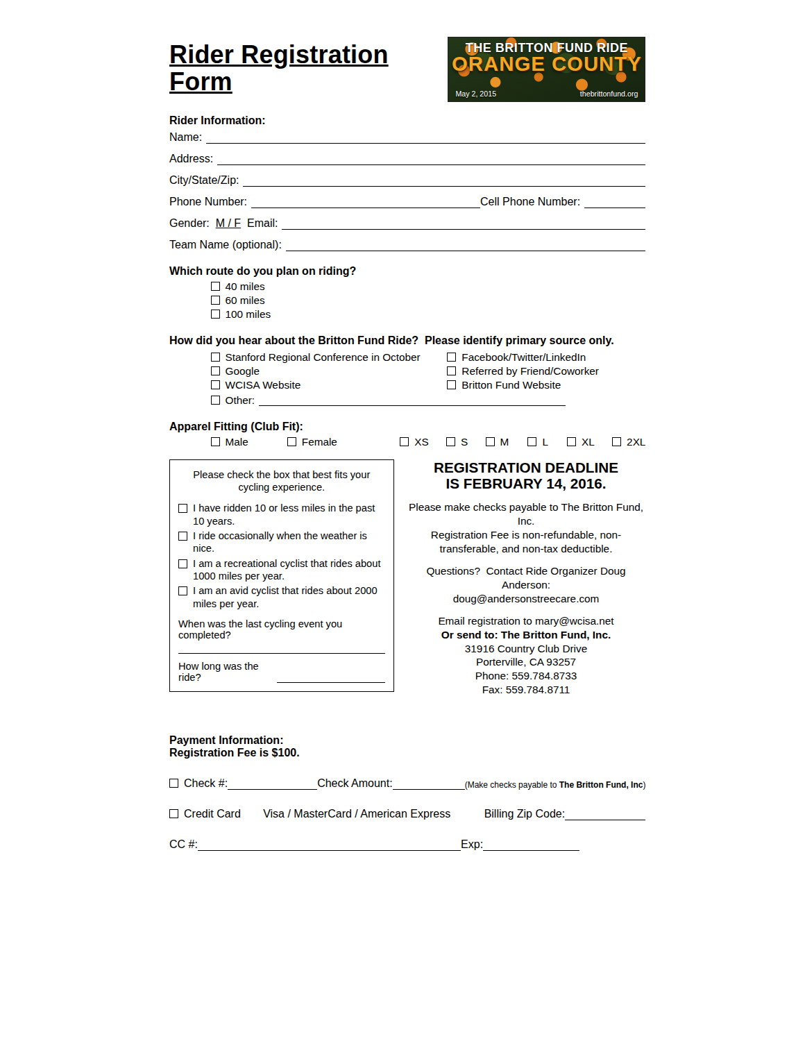Rider Registration Form
THE BRITTON FUND RIDE
ORANGE COUNTY
May 2, 2015 thebrittonfund.org
Rider Information:
Name:
Address:
City/State/Zip:
Phone Number: Cell Phone Number:
Gender: M / F Email:
Team Name (optional):
Which route do you plan on riding?
40 miles
60 miles
100 miles
How did you hear about the Britton Fund Ride? Please identify primary source only.
Stanford Regional Conference in October
Google
WCISA Website
Facebook/Twitter/LinkedIn
Referred by Friend/Coworker
Britton Fund Website
Other:
Apparel Fitting (Club Fit):
Male Female XS S M L XL 2XL
Please check the box that best fits your cycling experience.
I have ridden 10 or less miles in the past 10 years.
I ride occasionally when the weather is nice.
I am a recreational cyclist that rides about 1000 miles per year.
I am an avid cyclist that rides about 2000 miles per year.
When was the last cycling event you completed?
How long was the ride?
REGISTRATION DEADLINE
IS FEBRUARY 14, 2016.
Please make checks payable to The Britton Fund, Inc.
Registration Fee is non-refundable, non-transferable, and non-tax deductible.
Questions? Contact Ride Organizer Doug Anderson:
doug@andersonstreecare.com
Email registration to mary@wcisa.net
Or send to: The Britton Fund, Inc.
31916 Country Club Drive
Porterville, CA 93257
Phone: 559.784.8733
Fax: 559.784.8711
Payment Information:
Registration Fee is $100.
Check #: Check Amount: (Make checks payable to The Britton Fund, Inc)
Credit Card Visa / MasterCard / American Express Billing Zip Code:
CC #: Exp: